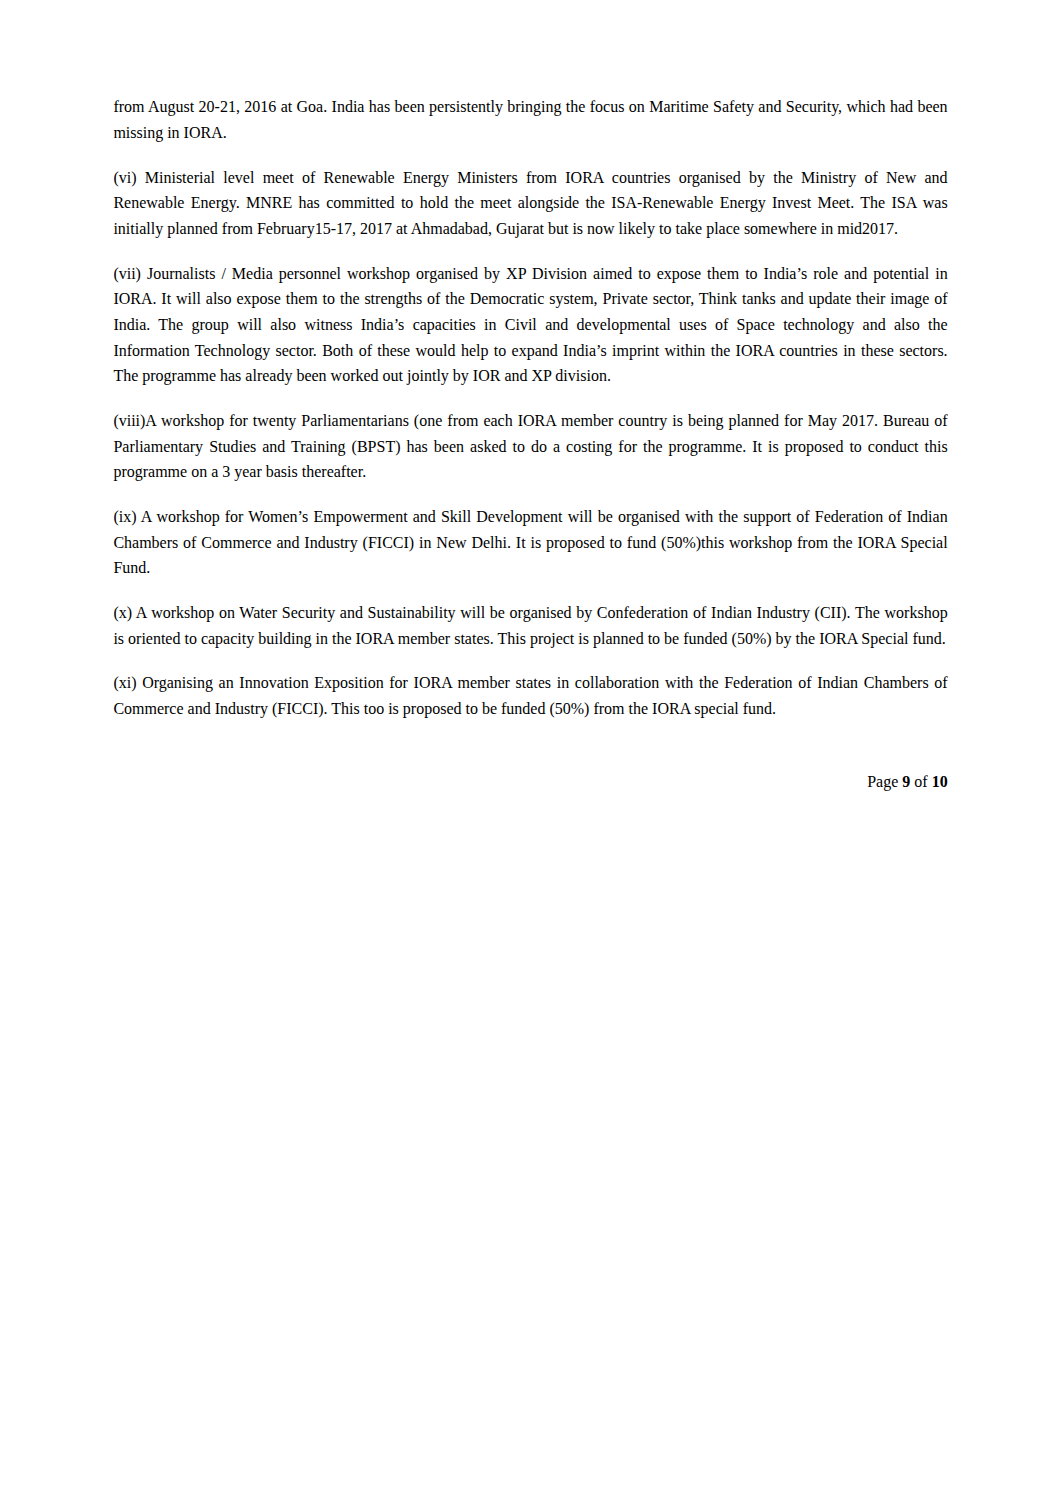from August 20-21, 2016 at Goa. India has been persistently bringing the focus on Maritime Safety and Security, which had been missing in IORA.
(vi) Ministerial level meet of Renewable Energy Ministers from IORA countries organised by the Ministry of New and Renewable Energy. MNRE has committed to hold the meet alongside the ISA-Renewable Energy Invest Meet. The ISA was initially planned from February15-17, 2017 at Ahmadabad, Gujarat but is now likely to take place somewhere in mid2017.
(vii) Journalists / Media personnel workshop organised by XP Division aimed to expose them to India’s role and potential in IORA. It will also expose them to the strengths of the Democratic system, Private sector, Think tanks and update their image of India. The group will also witness India’s capacities in Civil and developmental uses of Space technology and also the Information Technology sector. Both of these would help to expand India’s imprint within the IORA countries in these sectors. The programme has already been worked out jointly by IOR and XP division.
(viii)A workshop for twenty Parliamentarians (one from each IORA member country is being planned for May 2017. Bureau of Parliamentary Studies and Training (BPST) has been asked to do a costing for the programme. It is proposed to conduct this programme on a 3 year basis thereafter.
(ix) A workshop for Women’s Empowerment and Skill Development will be organised with the support of Federation of Indian Chambers of Commerce and Industry (FICCI) in New Delhi. It is proposed to fund (50%)this workshop from the IORA Special Fund.
(x) A workshop on Water Security and Sustainability will be organised by Confederation of Indian Industry (CII). The workshop is oriented to capacity building in the IORA member states. This project is planned to be funded (50%) by the IORA Special fund.
(xi) Organising an Innovation Exposition for IORA member states in collaboration with the Federation of Indian Chambers of Commerce and Industry (FICCI). This too is proposed to be funded (50%) from the IORA special fund.
Page 9 of 10